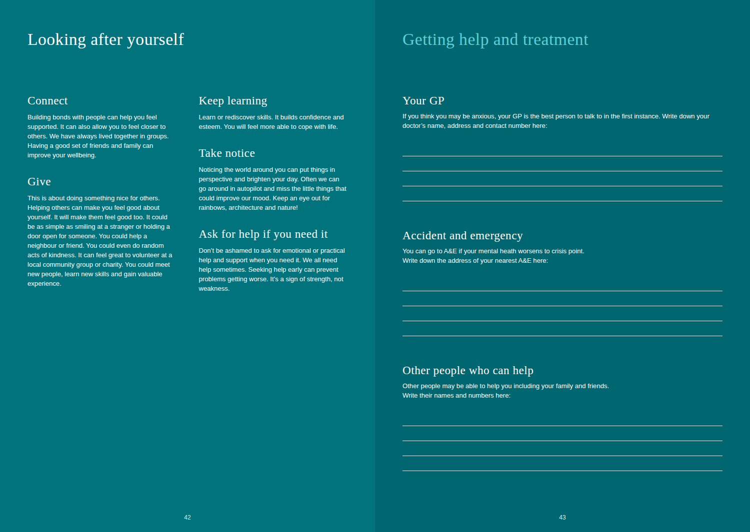Looking after yourself
Connect
Building bonds with people can help you feel supported. It can also allow you to feel closer to others. We have always lived together in groups. Having a good set of friends and family can improve your wellbeing.
Give
This is about doing something nice for others. Helping others can make you feel good about yourself. It will make them feel good too. It could be as simple as smiling at a stranger or holding a door open for someone. You could help a neighbour or friend. You could even do random acts of kindness. It can feel great to volunteer at a local community group or charity. You could meet new people, learn new skills and gain valuable experience.
Keep learning
Learn or rediscover skills. It builds confidence and esteem. You will feel more able to cope with life.
Take notice
Noticing the world around you can put things in perspective and brighten your day. Often we can go around in autopilot and miss the little things that could improve our mood. Keep an eye out for rainbows, architecture and nature!
Ask for help if you need it
Don’t be ashamed to ask for emotional or practical help and support when you need it. We all need help sometimes. Seeking help early can prevent problems getting worse. It’s a sign of strength, not weakness.
42
Getting help and treatment
Your GP
If you think you may be anxious, your GP is the best person to talk to in the first instance. Write down your doctor’s name, address and contact number here:
Accident and emergency
You can go to A&E if your mental heath worsens to crisis point.
Write down the address of your nearest A&E here:
Other people who can help
Other people may be able to help you including your family and friends.
Write their names and numbers here:
43